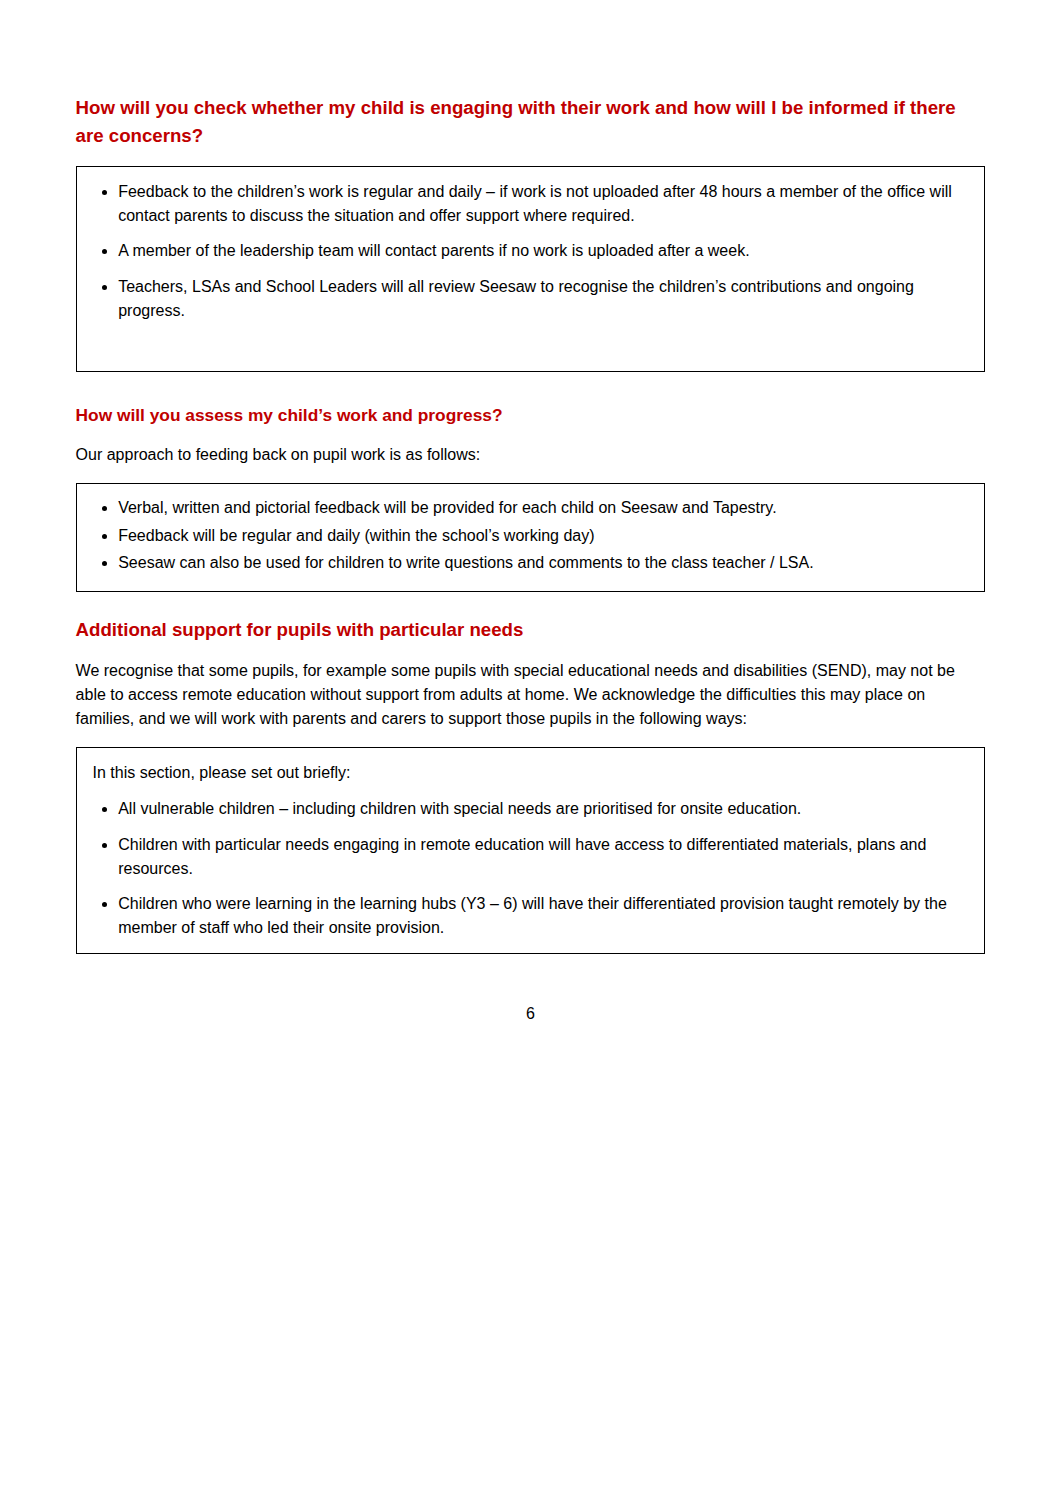How will you check whether my child is engaging with their work and how will I be informed if there are concerns?
Feedback to the children’s work is regular and daily – if work is not uploaded after 48 hours a member of the office will contact parents to discuss the situation and offer support where required.
A member of the leadership team will contact parents if no work is uploaded after a week.
Teachers, LSAs and School Leaders will all review Seesaw to recognise the children’s contributions and ongoing progress.
How will you assess my child’s work and progress?
Our approach to feeding back on pupil work is as follows:
Verbal, written and pictorial feedback will be provided for each child on Seesaw and Tapestry.
Feedback will be regular and daily (within the school’s working day)
Seesaw can also be used for children to write questions and comments to the class teacher / LSA.
Additional support for pupils with particular needs
We recognise that some pupils, for example some pupils with special educational needs and disabilities (SEND), may not be able to access remote education without support from adults at home. We acknowledge the difficulties this may place on families, and we will work with parents and carers to support those pupils in the following ways:
In this section, please set out briefly:
All vulnerable children – including children with special needs are prioritised for onsite education.
Children with particular needs engaging in remote education will have access to differentiated materials, plans and resources.
Children who were learning in the learning hubs (Y3 – 6) will have their differentiated provision taught remotely by the member of staff who led their onsite provision.
6